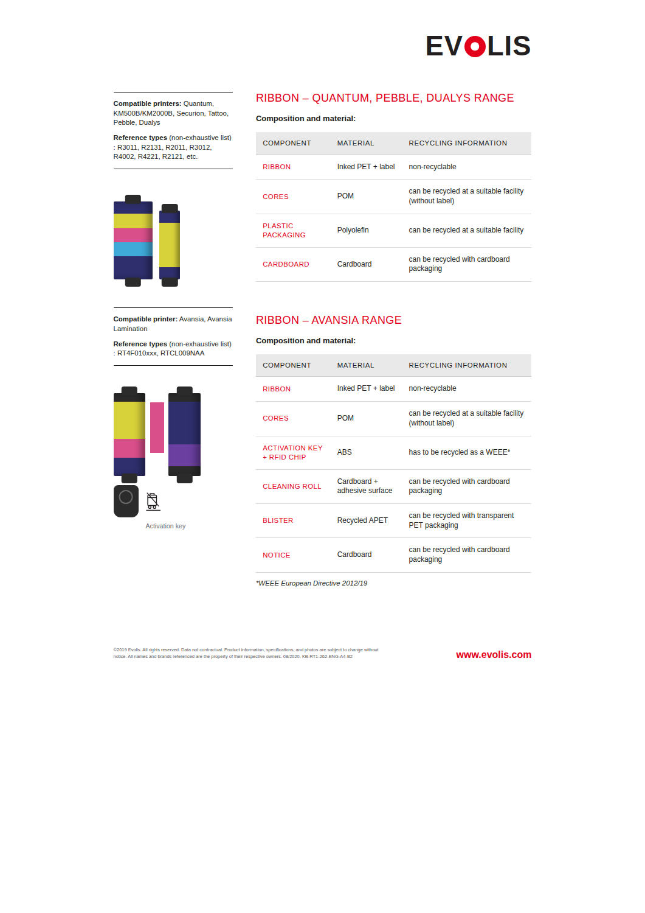EV LIS
Compatible printers: Quantum, KM500B/KM2000B, Securion, Tattoo, Pebble, Dualys
Reference types (non-exhaustive list) : R3011, R2131, R2011, R3012, R4002, R4221, R2121, etc.
Compatible printer: Avansia, Avansia Lamination
Reference types (non-exhaustive list) : RT4F010xxx, RTCL009NAA
Activation key
Ribbon – Quantum, Pebble, Dualys range
Composition and material:
| Component | Material | Recycling information |
| --- | --- | --- |
| Ribbon | Inked PET + label | non-recyclable |
| Cores | POM | can be recycled at a suitable facility (without label) |
| Plastic packaging | Polyolefin | can be recycled at a suitable facility |
| Cardboard | Cardboard | can be recycled with cardboard packaging |
Ribbon – Avansia range
Composition and material:
| Component | Material | Recycling information |
| --- | --- | --- |
| Ribbon | Inked PET + label | non-recyclable |
| Cores | POM | can be recycled at a suitable facility (without label) |
| Activation key + RFID chip | ABS | has to be recycled as a WEEE* |
| Cleaning roll | Cardboard + adhesive surface | can be recycled with cardboard packaging |
| Blister | Recycled APET | can be recycled with transparent PET packaging |
| Notice | Cardboard | can be recycled with cardboard packaging |
*WEEE European Directive 2012/19
©2019 Evolis. All rights reserved. Data not contractual. Product information, specifications, and photos are subject to change without notice. All names and brands referenced are the property of their respective owners. 08/2020. KB-RT1-262-ENG-A4-B2
www.evolis.com